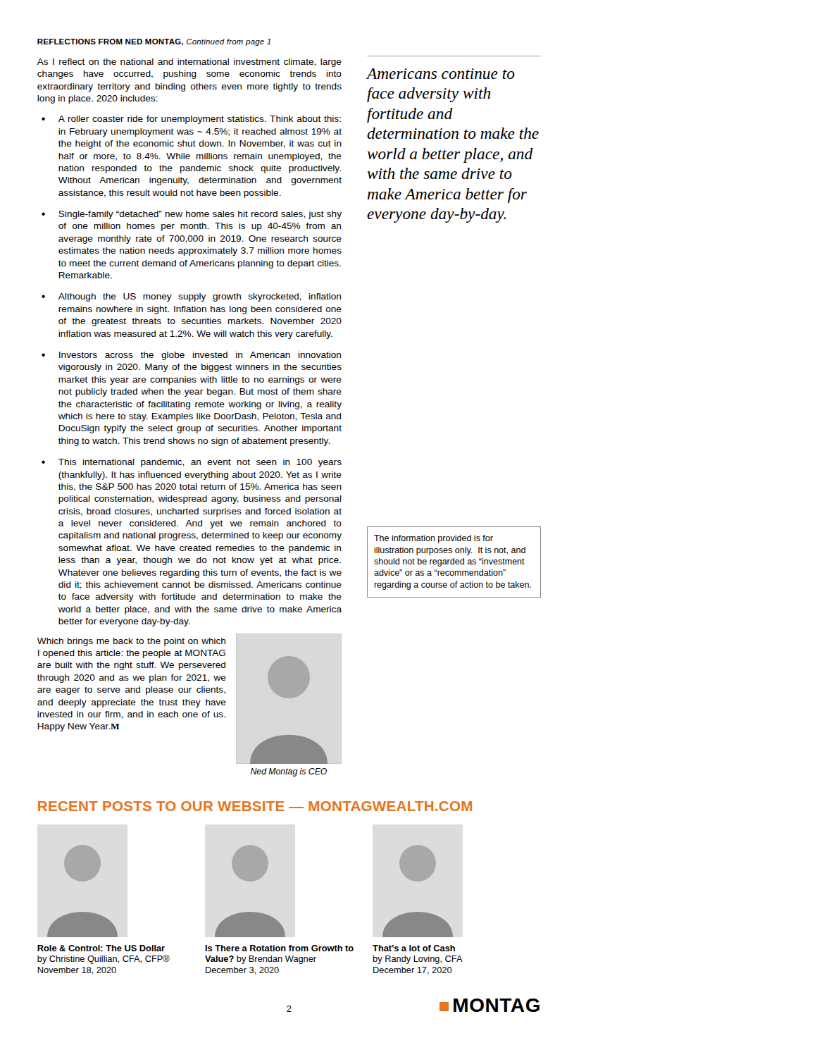REFLECTIONS FROM NED MONTAG, Continued from page 1
As I reflect on the national and international investment climate, large changes have occurred, pushing some economic trends into extraordinary territory and binding others even more tightly to trends long in place. 2020 includes:
A roller coaster ride for unemployment statistics. Think about this: in February unemployment was ~ 4.5%; it reached almost 19% at the height of the economic shut down. In November, it was cut in half or more, to 8.4%. While millions remain unemployed, the nation responded to the pandemic shock quite productively. Without American ingenuity, determination and government assistance, this result would not have been possible.
Single-family “detached” new home sales hit record sales, just shy of one million homes per month. This is up 40-45% from an average monthly rate of 700,000 in 2019. One research source estimates the nation needs approximately 3.7 million more homes to meet the current demand of Americans planning to depart cities. Remarkable.
Although the US money supply growth skyrocketed, inflation remains nowhere in sight. Inflation has long been considered one of the greatest threats to securities markets. November 2020 inflation was measured at 1.2%. We will watch this very carefully.
Investors across the globe invested in American innovation vigorously in 2020. Many of the biggest winners in the securities market this year are companies with little to no earnings or were not publicly traded when the year began. But most of them share the characteristic of facilitating remote working or living, a reality which is here to stay. Examples like DoorDash, Peloton, Tesla and DocuSign typify the select group of securities. Another important thing to watch. This trend shows no sign of abatement presently.
This international pandemic, an event not seen in 100 years (thankfully). It has influenced everything about 2020. Yet as I write this, the S&P 500 has 2020 total return of 15%. America has seen political consternation, widespread agony, business and personal crisis, broad closures, uncharted surprises and forced isolation at a level never considered. And yet we remain anchored to capitalism and national progress, determined to keep our economy somewhat afloat. We have created remedies to the pandemic in less than a year, though we do not know yet at what price. Whatever one believes regarding this turn of events, the fact is we did it; this achievement cannot be dismissed. Americans continue to face adversity with fortitude and determination to make the world a better place, and with the same drive to make America better for everyone day-by-day.
Ned Montag is CEO
Which brings me back to the point on which I opened this article: the people at MONTAG are built with the right stuff. We persevered through 2020 and as we plan for 2021, we are eager to serve and please our clients, and deeply appreciate the trust they have invested in our firm, and in each one of us. Happy New Year.M
Americans continue to face adversity with fortitude and determination to make the world a better place, and with the same drive to make America better for everyone day-by-day.
The information provided is for illustration purposes only. It is not, and should not be regarded as “investment advice” or as a “recommendation” regarding a course of action to be taken.
Recent Posts to Our Website — montagwealth.com
Role & Control: The US Dollar
by Christine Quillian, CFA, CFP®November 18, 2020
Is There a Rotation from Growth to Value? by Brendan Wagner
December 3, 2020
That’s a lot of Cash
by Randy Loving, CFADecember 17, 2020
2
MONTAG